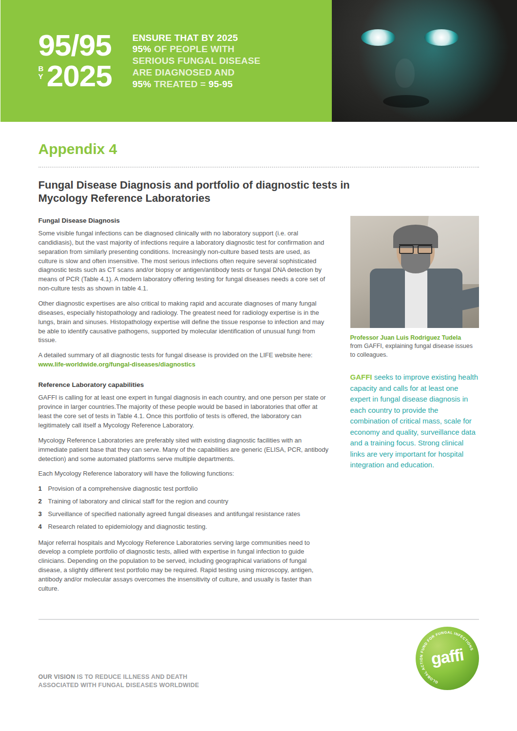95/95
B
Y
2025
ENSURE THAT BY 2025
95% OF PEOPLE WITH
SERIOUS FUNGAL DISEASE
ARE DIAGNOSED AND
95% TREATED = 95-95
Appendix 4
Fungal Disease Diagnosis and portfolio of diagnostic tests in Mycology Reference Laboratories
Fungal Disease Diagnosis
Some visible fungal infections can be diagnosed clinically with no laboratory support (i.e. oral candidiasis), but the vast majority of infections require a laboratory diagnostic test for confirmation and separation from similarly presenting conditions. Increasingly non-culture based tests are used, as culture is slow and often insensitive. The most serious infections often require several sophisticated diagnostic tests such as CT scans and/or biopsy or antigen/antibody tests or fungal DNA detection by means of PCR (Table 4.1). A modern laboratory offering testing for fungal diseases needs a core set of non-culture tests as shown in table 4.1.
Other diagnostic expertises are also critical to making rapid and accurate diagnoses of many fungal diseases, especially histopathology and radiology. The greatest need for radiology expertise is in the lungs, brain and sinuses. Histopathology expertise will define the tissue response to infection and may be able to identify causative pathogens, supported by molecular identification of unusual fungi from tissue.
A detailed summary of all diagnostic tests for fungal disease is provided on the LIFE website here: www.life-worldwide.org/fungal-diseases/diagnostics
Reference Laboratory capabilities
GAFFI is calling for at least one expert in fungal diagnosis in each country, and one person per state or province in larger countries.The majority of these people would be based in laboratories that offer at least the core set of tests in Table 4.1. Once this portfolio of tests is offered, the laboratory can legitimately call itself a Mycology Reference Laboratory.
Mycology Reference Laboratories are preferably sited with existing diagnostic facilities with an immediate patient base that they can serve. Many of the capabilities are generic (ELISA, PCR, antibody detection) and some automated platforms serve multiple departments.
Each Mycology Reference laboratory will have the following functions:
Provision of a comprehensive diagnostic test portfolio
Training of laboratory and clinical staff for the region and country
Surveillance of specified nationally agreed fungal diseases and antifungal resistance rates
Research related to epidemiology and diagnostic testing.
Major referral hospitals and Mycology Reference Laboratories serving large communities need to develop a complete portfolio of diagnostic tests, allied with expertise in fungal infection to guide clinicians. Depending on the population to be served, including geographical variations of fungal disease, a slightly different test portfolio may be required. Rapid testing using microscopy, antigen, antibody and/or molecular assays overcomes the insensitivity of culture, and usually is faster than culture.
Professor Juan Luis Rodriguez Tudela
from GAFFI, explaining fungal disease issues to colleagues.
GAFFI seeks to improve existing health capacity and calls for at least one expert in fungal disease diagnosis in each country to provide the combination of critical mass, scale for economy and quality, surveillance data and a training focus. Strong clinical links are very important for hospital integration and education.
OUR VISION IS TO REDUCE ILLNESS AND DEATH
ASSOCIATED WITH FUNGAL DISEASES WORLDWIDE
gaffi
GLOBAL ACTION FUND FOR FUNGAL INFECTIONS